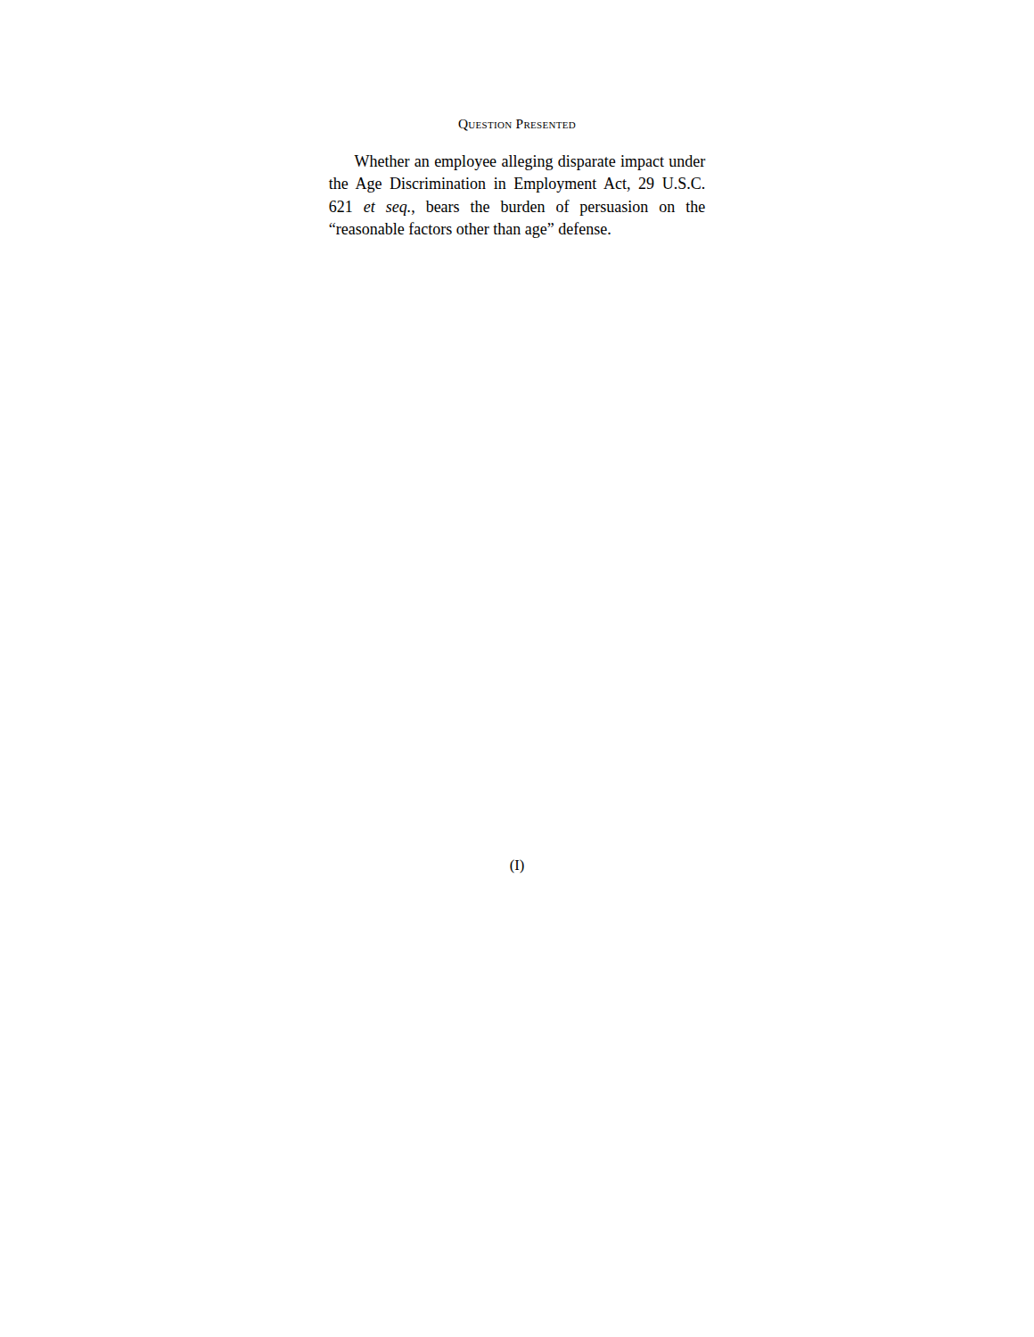Question Presented
Whether an employee alleging disparate impact under the Age Discrimination in Employment Act, 29 U.S.C. 621 et seq., bears the burden of persuasion on the “reasonable factors other than age” defense.
(I)